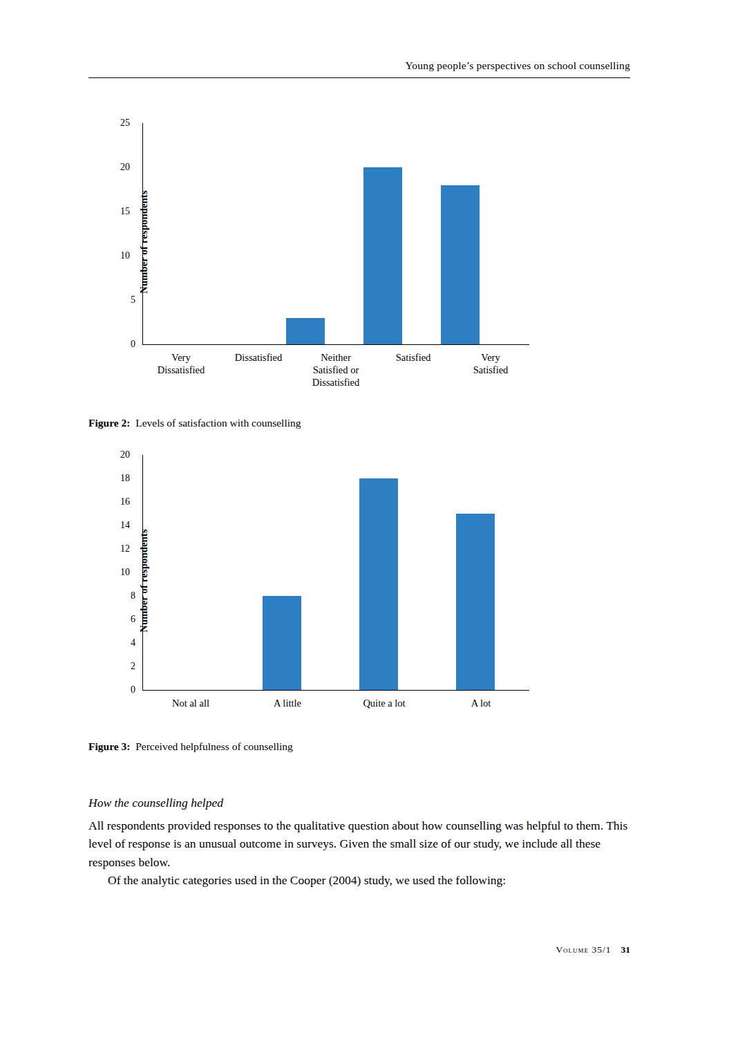Young people’s perspectives on school counselling
Number of respondents
25
20
15
10
5
0
Very
Dissatisfied
Dissatisfied
Neither
Satisfied or
Dissatisfied
Satisfied
Very
Satisfied
Figure 2: Levels of satisfaction with counselling
Number of respondents
20
18
16
14
12
10
8
6
4
2
0
Not al all
A little
Quite a lot
A lot
Figure 3: Perceived helpfulness of counselling
How the counselling helped
All respondents provided responses to the qualitative question about how counselling was helpful to them. This level of response is an unusual outcome in surveys. Given the small size of our study, we include all these responses below.
Of the analytic categories used in the Cooper (2004) study, we used the following:
Volume 35/131